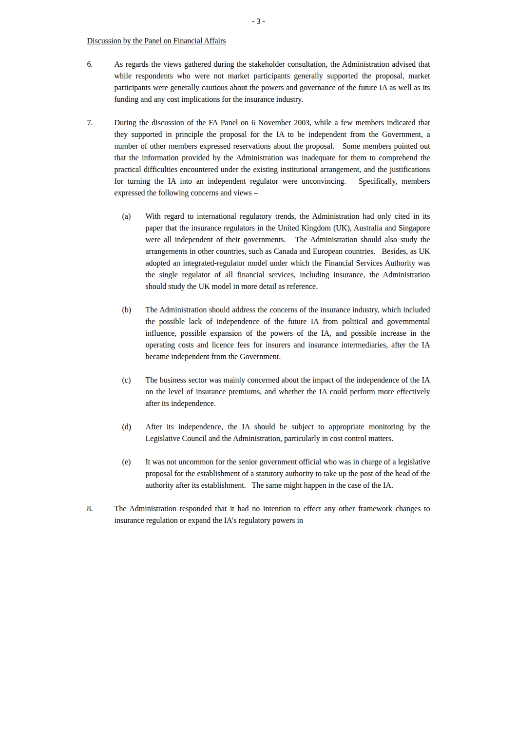- 3 -
Discussion by the Panel on Financial Affairs
6.
As regards the views gathered during the stakeholder consultation, the Administration advised that while respondents who were not market participants generally supported the proposal, market participants were generally cautious about the powers and governance of the future IA as well as its funding and any cost implications for the insurance industry.
7.
During the discussion of the FA Panel on 6 November 2003, while a few members indicated that they supported in principle the proposal for the IA to be independent from the Government, a number of other members expressed reservations about the proposal. Some members pointed out that the information provided by the Administration was inadequate for them to comprehend the practical difficulties encountered under the existing institutional arrangement, and the justifications for turning the IA into an independent regulator were unconvincing. Specifically, members expressed the following concerns and views –
(a) With regard to international regulatory trends, the Administration had only cited in its paper that the insurance regulators in the United Kingdom (UK), Australia and Singapore were all independent of their governments. The Administration should also study the arrangements in other countries, such as Canada and European countries. Besides, as UK adopted an integrated-regulator model under which the Financial Services Authority was the single regulator of all financial services, including insurance, the Administration should study the UK model in more detail as reference.
(b) The Administration should address the concerns of the insurance industry, which included the possible lack of independence of the future IA from political and governmental influence, possible expansion of the powers of the IA, and possible increase in the operating costs and licence fees for insurers and insurance intermediaries, after the IA became independent from the Government.
(c) The business sector was mainly concerned about the impact of the independence of the IA on the level of insurance premiums, and whether the IA could perform more effectively after its independence.
(d) After its independence, the IA should be subject to appropriate monitoring by the Legislative Council and the Administration, particularly in cost control matters.
(e) It was not uncommon for the senior government official who was in charge of a legislative proposal for the establishment of a statutory authority to take up the post of the head of the authority after its establishment. The same might happen in the case of the IA.
8.
The Administration responded that it had no intention to effect any other framework changes to insurance regulation or expand the IA’s regulatory powers in